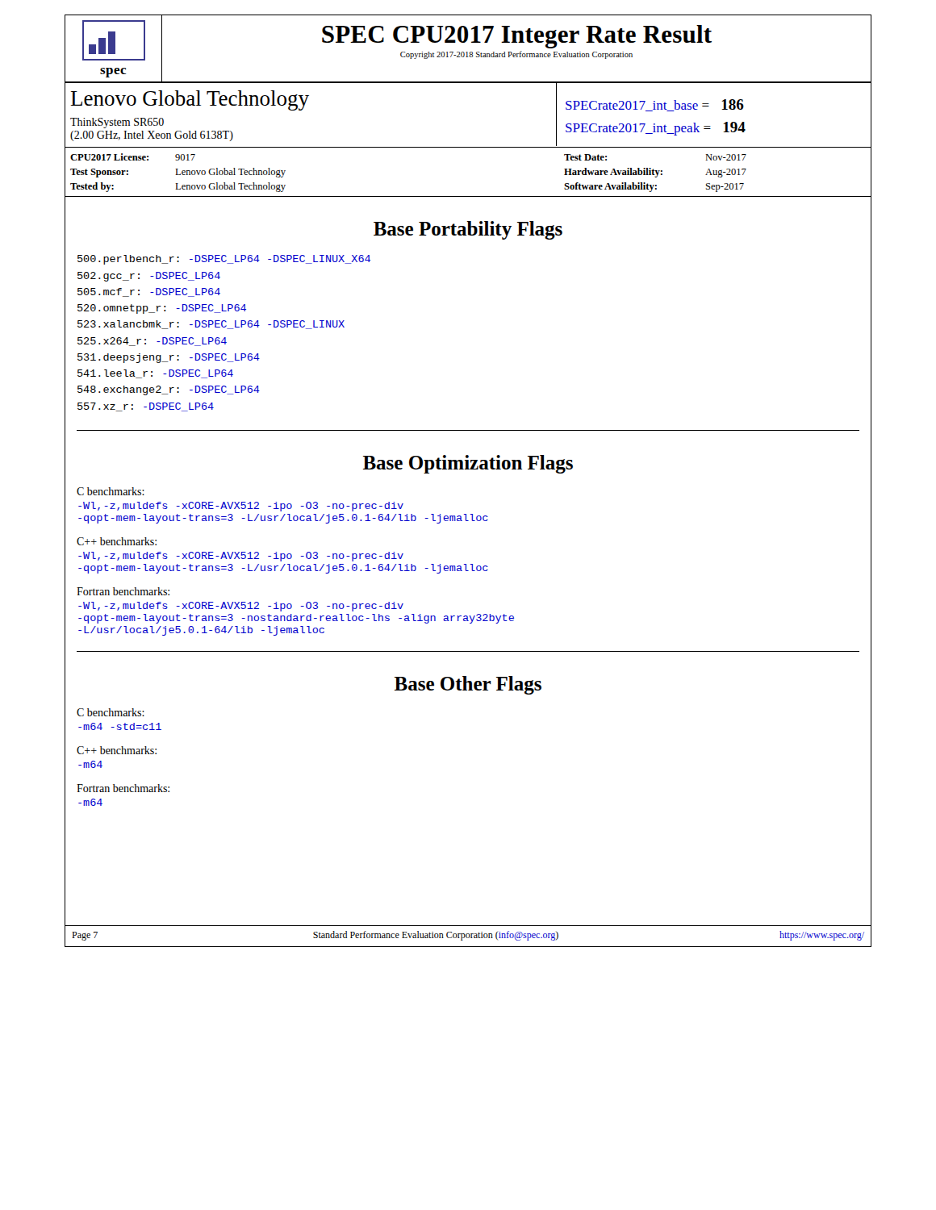spec
SPEC CPU2017 Integer Rate Result
Copyright 2017-2018 Standard Performance Evaluation Corporation
Lenovo Global Technology
ThinkSystem SR650 (2.00 GHz, Intel Xeon Gold 6138T)
SPECrate2017_int_base = 186
SPECrate2017_int_peak = 194
CPU2017 License: 9017
Test Sponsor: Lenovo Global Technology
Tested by: Lenovo Global Technology
Test Date: Nov-2017
Hardware Availability: Aug-2017
Software Availability: Sep-2017
Base Portability Flags
500.perlbench_r: -DSPEC_LP64 -DSPEC_LINUX_X64
502.gcc_r: -DSPEC_LP64
505.mcf_r: -DSPEC_LP64
520.omnetpp_r: -DSPEC_LP64
523.xalancbmk_r: -DSPEC_LP64 -DSPEC_LINUX
525.x264_r: -DSPEC_LP64
531.deepsjeng_r: -DSPEC_LP64
541.leela_r: -DSPEC_LP64
548.exchange2_r: -DSPEC_LP64
557.xz_r: -DSPEC_LP64
Base Optimization Flags
C benchmarks:
-Wl,-z,muldefs -xCORE-AVX512 -ipo -O3 -no-prec-div
-qopt-mem-layout-trans=3 -L/usr/local/je5.0.1-64/lib -ljemalloc
C++ benchmarks:
-Wl,-z,muldefs -xCORE-AVX512 -ipo -O3 -no-prec-div
-qopt-mem-layout-trans=3 -L/usr/local/je5.0.1-64/lib -ljemalloc
Fortran benchmarks:
-Wl,-z,muldefs -xCORE-AVX512 -ipo -O3 -no-prec-div
-qopt-mem-layout-trans=3 -nostandard-realloc-lhs -align array32byte
-L/usr/local/je5.0.1-64/lib -ljemalloc
Base Other Flags
C benchmarks:
-m64 -std=c11
C++ benchmarks:
-m64
Fortran benchmarks:
-m64
Page 7
Standard Performance Evaluation Corporation (info@spec.org)
https://www.spec.org/